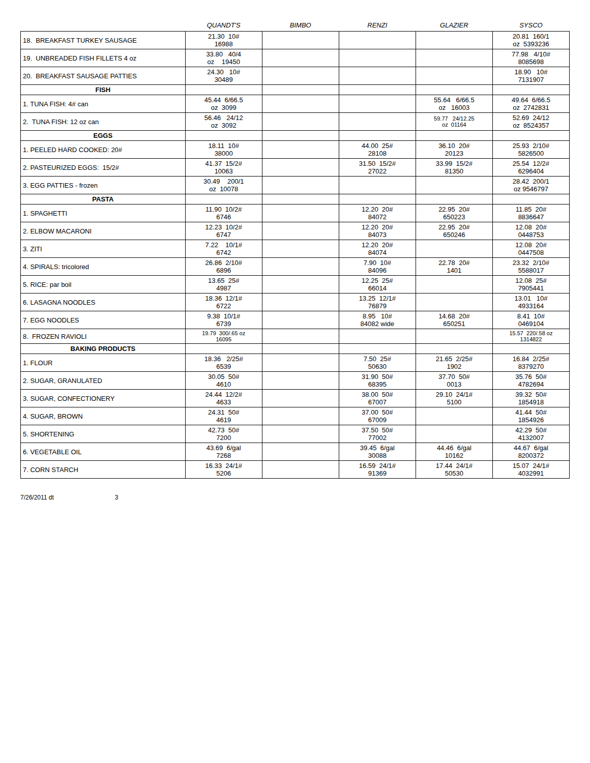| | QUANDT'S | BIMBO | RENZI | GLAZIER | SYSCO |
| --- | --- | --- | --- | --- | --- |
| 18. BREAKFAST TURKEY SAUSAGE | 21.30 10# 16988 | | | | 20.81 160/1 oz 5393236 |
| 19. UNBREADED FISH FILLETS 4 oz | 33.80 40/4 oz 19450 | | | | 77.98 4/10# 8085698 |
| 20. BREAKFAST SAUSAGE PATTIES | 24.30 10# 30489 | | | | 18.90 10# 7131907 |
| FISH | | | | | |
| 1. TUNA FISH: 4# can | 45.44 6/66.5 oz 3099 | | | 55.64 6/66.5 oz 16003 | 49.64 6/66.5 oz 2742831 |
| 2. TUNA FISH: 12 oz can | 56.46 24/12 oz 3092 | | | 59.77 24/12.25 oz 01164 | 52.69 24/12 oz 8524357 |
| EGGS | | | | | |
| 1. PEELED HARD COOKED: 20# | 18.11 10# 38000 | | 44.00 25# 28108 | 36.10 20# 20123 | 25.93 2/10# 5826500 |
| 2. PASTEURIZED EGGS: 15/2# | 41.37 15/2# 10063 | | 31.50 15/2# 27022 | 33.99 15/2# 81350 | 25.54 12/2# 6296404 |
| 3. EGG PATTIES - frozen | 30.49 200/1 oz 10078 | | | | 28.42 200/1 oz 9546797 |
| PASTA | | | | | |
| 1. SPAGHETTI | 11.90 10/2# 6746 | | 12.20 20# 84072 | 22.95 20# 650223 | 11.85 20# 8836647 |
| 2. ELBOW MACARONI | 12.23 10/2# 6747 | | 12.20 20# 84073 | 22.95 20# 650246 | 12.08 20# 0448753 |
| 3. ZITI | 7.22 10/1# 6742 | | 12.20 20# 84074 | | 12.08 20# 0447508 |
| 4. SPIRALS: tricolored | 26.86 2/10# 6896 | | 7.90 10# 84096 | 22.78 20# 1401 | 23.32 2/10# 5588017 |
| 5. RICE: par boil | 13.65 25# 4987 | | 12.25 25# 66014 | | 12.08 25# 7905441 |
| 6. LASAGNA NOODLES | 18.36 12/1# 6722 | | 13.25 12/1# 76879 | | 13.01 10# 4933164 |
| 7. EGG NOODLES | 9.38 10/1# 6739 | | 8.95 10# 84082 wide | 14.68 20# 650251 | 8.41 10# 0469104 |
| 8. FROZEN RAVIOLI | 19.79 300/.65 oz 16095 | | | | 15.57 220/.58 oz 1314822 |
| BAKING PRODUCTS | | | | | |
| 1. FLOUR | 18.36 2/25# 6539 | | 7.50 25# 50630 | 21.65 2/25# 1902 | 16.84 2/25# 8379270 |
| 2. SUGAR, GRANULATED | 30.05 50# 4610 | | 31.90 50# 68395 | 37.70 50# 0013 | 35.76 50# 4782694 |
| 3. SUGAR, CONFECTIONERY | 24.44 12/2# 4633 | | 38.00 50# 67007 | 29.10 24/1# 5100 | 39.32 50# 1854918 |
| 4. SUGAR, BROWN | 24.31 50# 4619 | | 37.00 50# 67009 | | 41.44 50# 1854926 |
| 5. SHORTENING | 42.73 50# 7200 | | 37.50 50# 77002 | | 42.29 50# 4132007 |
| 6. VEGETABLE OIL | 43.69 6/gal 7268 | | 39.45 6/gal 30088 | 44.46 6/gal 10162 | 44.67 6/gal 8200372 |
| 7. CORN STARCH | 16.33 24/1# 5206 | | 16.59 24/1# 91369 | 17.44 24/1# 50530 | 15.07 24/1# 4032991 |
7/26/2011 dt 3